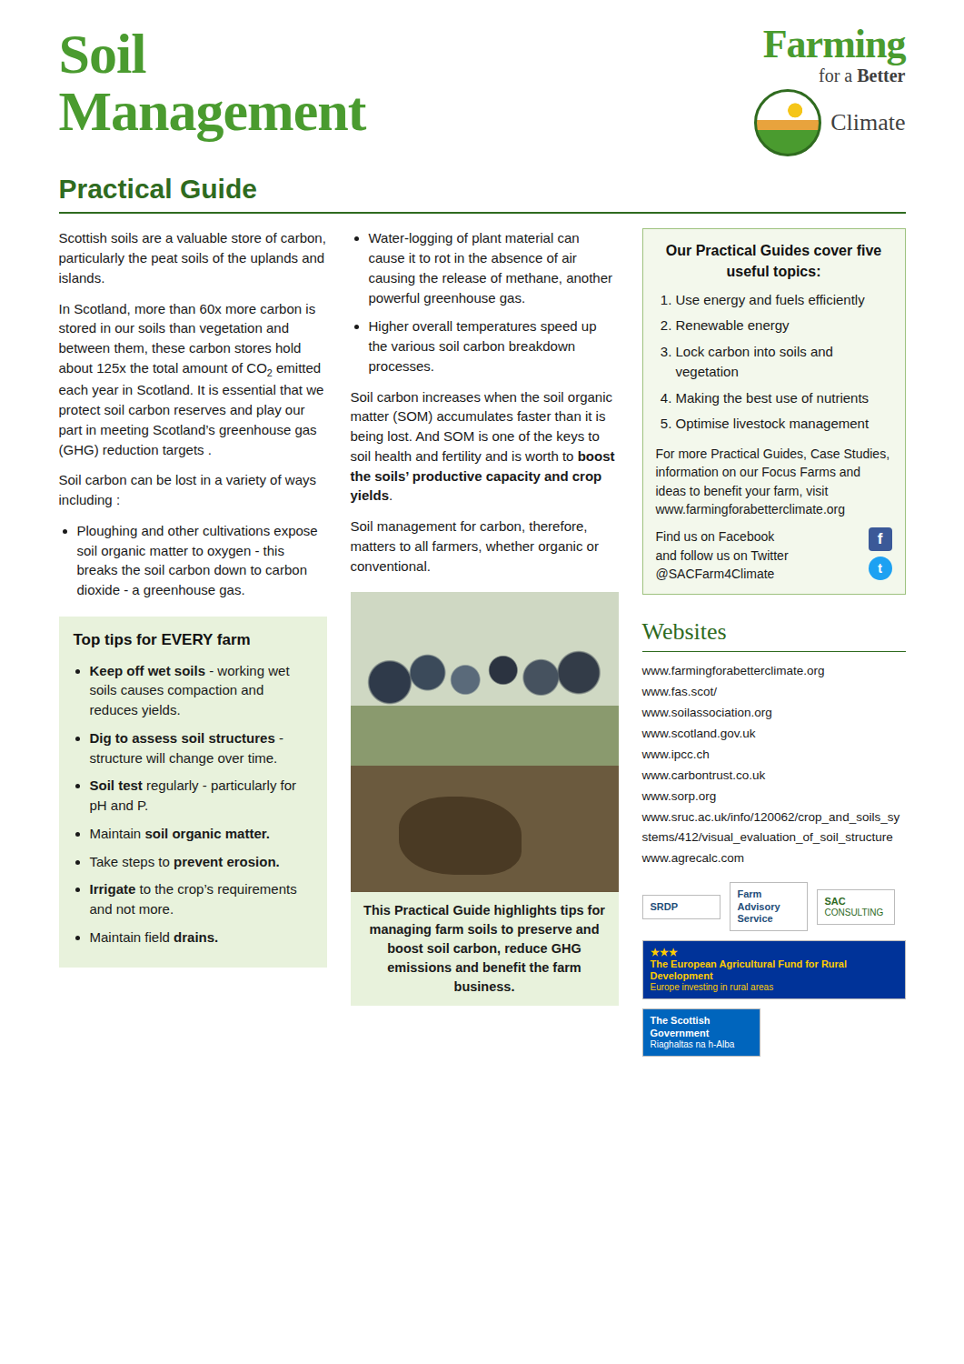Soil
Management
Farming
for a Better
Climate
Practical Guide
Scottish soils are a valuable store of carbon, particularly the peat soils of the uplands and islands.
In Scotland, more than 60x more carbon is stored in our soils than vegetation and between them, these carbon stores hold about 125x the total amount of CO2 emitted each year in Scotland. It is essential that we protect soil carbon reserves and play our part in meeting Scotland’s greenhouse gas (GHG) reduction targets .
Soil carbon can be lost in a variety of ways including :
Ploughing and other cultivations expose soil organic matter to oxygen - this breaks the soil carbon down to carbon dioxide - a greenhouse gas.
Top tips for EVERY farm
Keep off wet soils - working wet soils causes compaction and reduces yields.
Dig to assess soil structures - structure will change over time.
Soil test regularly - particularly for pH and P.
Maintain soil organic matter.
Take steps to prevent erosion.
Irrigate to the crop’s requirements and not more.
Maintain field drains.
Water-logging of plant material can cause it to rot in the absence of air causing the release of methane, another powerful greenhouse gas.
Higher overall temperatures speed up the various soil carbon breakdown processes.
Soil carbon increases when the soil organic matter (SOM) accumulates faster than it is being lost. And SOM is one of the keys to soil health and fertility and is worth to boost the soils’ productive capacity and crop yields.
Soil management for carbon, therefore, matters to all farmers, whether organic or conventional.
This Practical Guide highlights tips for managing farm soils to preserve and boost soil carbon, reduce GHG emissions and benefit the farm business.
Our Practical Guides cover five useful topics:
Use energy and fuels efficiently
Renewable energy
Lock carbon into soils and vegetation
Making the best use of nutrients
Optimise livestock management
For more Practical Guides, Case Studies, information on our Focus Farms and ideas to benefit your farm, visit www.farmingforabetterclimate.org
Find us on Facebook
and follow us on Twitter
@SACFarm4Climate
f
t
Websites
www.farmingforabetterclimate.org
www.fas.scot/
www.soilassociation.org
www.scotland.gov.uk
www.ipcc.ch
www.carbontrust.co.uk
www.sorp.org
www.sruc.ac.uk/info/120062/crop_and_soils_systems/412/visual_evaluation_of_soil_structure
www.agrecalc.com
SRDP
Farm
Advisory
Service
SAC
CONSULTING
★★★
The European Agricultural Fund for Rural Development
Europe investing in rural areas
The Scottish
Government
Riaghaltas na h-Alba